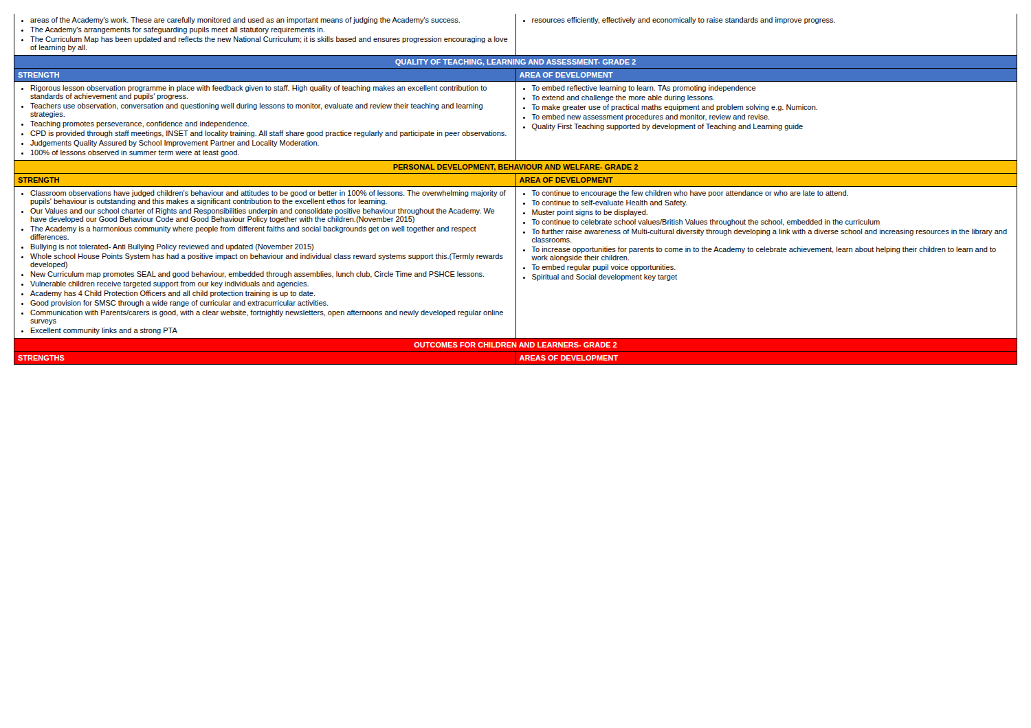| areas of the Academy's work. These are carefully monitored and used as an important means of judging the Academy's success. The Academy's arrangements for safeguarding pupils meet all statutory requirements in. The Curriculum Map has been updated and reflects the new National Curriculum; it is skills based and ensures progression encouraging a love of learning by all. | resources efficiently, effectively and economically to raise standards and improve progress. |
| QUALITY OF TEACHING, LEARNING AND ASSESSMENT- GRADE 2 |
| STRENGTH | AREA OF DEVELOPMENT |
| Rigorous lesson observation programme in place with feedback given to staff. High quality of teaching makes an excellent contribution to standards of achievement and pupils' progress. Teachers use observation, conversation and questioning well during lessons to monitor, evaluate and review their teaching and learning strategies. Teaching promotes perseverance, confidence and independence. CPD is provided through staff meetings, INSET and locality training. All staff share good practice regularly and participate in peer observations. Judgements Quality Assured by School Improvement Partner and Locality Moderation. 100% of lessons observed in summer term were at least good. | To embed reflective learning to learn. TAs promoting independence To extend and challenge the more able during lessons. To make greater use of practical maths equipment and problem solving e.g. Numicon. To embed new assessment procedures and monitor, review and revise. Quality First Teaching supported by development of Teaching and Learning guide |
| PERSONAL DEVELOPMENT, BEHAVIOUR AND WELFARE- GRADE 2 |
| STRENGTH | AREA OF DEVELOPMENT |
| Classroom observations have judged children's behaviour and attitudes to be good or better in 100% of lessons. The overwhelming majority of pupils' behaviour is outstanding and this makes a significant contribution to the excellent ethos for learning. Our Values and our school charter of Rights and Responsibilities underpin and consolidate positive behaviour throughout the Academy. We have developed our Good Behaviour Code and Good Behaviour Policy together with the children.(November 2015) The Academy is a harmonious community where people from different faiths and social backgrounds get on well together and respect differences. Bullying is not tolerated- Anti Bullying Policy reviewed and updated (November 2015) Whole school House Points System has had a positive impact on behaviour and individual class reward systems support this.(Termly rewards developed) New Curriculum map promotes SEAL and good behaviour, embedded through assemblies, lunch club, Circle Time and PSHCE lessons. Vulnerable children receive targeted support from our key individuals and agencies. Academy has 4 Child Protection Officers and all child protection training is up to date. Good provision for SMSC through a wide range of curricular and extracurricular activities. Communication with Parents/carers is good, with a clear website, fortnightly newsletters, open afternoons and newly developed regular online surveys Excellent community links and a strong PTA | To continue to encourage the few children who have poor attendance or who are late to attend. To continue to self-evaluate Health and Safety. Muster point signs to be displayed. To continue to celebrate school values/British Values throughout the school, embedded in the curriculum To further raise awareness of Multi-cultural diversity through developing a link with a diverse school and increasing resources in the library and classrooms. To increase opportunities for parents to come in to the Academy to celebrate achievement, learn about helping their children to learn and to work alongside their children. To embed regular pupil voice opportunities. Spiritual and Social development key target |
| OUTCOMES FOR CHILDREN AND LEARNERS- GRADE 2 |
| STRENGTHS | AREAS OF DEVELOPMENT |